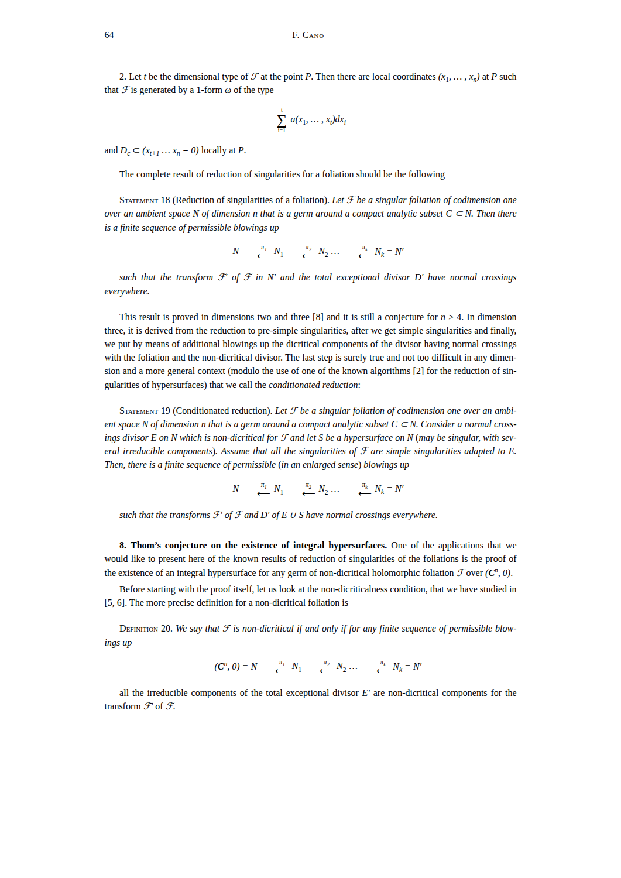64 F. Cano
2. Let t be the dimensional type of ℱ at the point P. Then there are local coordinates (x1, … , xn) at P such that ℱ is generated by a 1-form ω of the type
t∑i=1 a(x1, … , xt)dxi
and Dc ⊂ (xt+1 … xn = 0) locally at P.
The complete result of reduction of singularities for a foliation should be the following
Statement 18 (Reduction of singularities of a foliation). Let ℱ be a singular foliation of codimension one over an ambient space N of dimension n that is a germ around a compact analytic subset C ⊂ N. Then there is a finite sequence of permissible blowings up
N π1⟵ N1 π2⟵ N2 … πk⟵ Nk = N′
such that the transform ℱ′ of ℱ in N′ and the total exceptional divisor D′ have normal crossings everywhere.
This result is proved in dimensions two and three [8] and it is still a conjecture for n ≥ 4. In dimension three, it is derived from the reduction to pre-simple singularities, after we get simple singularities and finally, we put by means of additional blowings up the dicritical components of the divisor having normal crossings with the foliation and the non-dicritical divisor. The last step is surely true and not too difficult in any dimension and a more general context (modulo the use of one of the known algorithms [2] for the reduction of singularities of hypersurfaces) that we call the conditionated reduction:
Statement 19 (Conditionated reduction). Let ℱ be a singular foliation of codimension one over an ambient space N of dimension n that is a germ around a compact analytic subset C ⊂ N. Consider a normal crossings divisor E on N which is non-dicritical for ℱ and let S be a hypersurface on N (may be singular, with several irreducible components). Assume that all the singularities of ℱ are simple singularities adapted to E. Then, there is a finite sequence of permissible (in an enlarged sense) blowings up
N π1⟵ N1 π2⟵ N2 … πk⟵ Nk = N′
such that the transforms ℱ′ of ℱ and D′ of E ∪ S have normal crossings everywhere.
8. Thom’s conjecture on the existence of integral hypersurfaces. One of the applications that we would like to present here of the known results of reduction of singularities of the foliations is the proof of the existence of an integral hypersurface for any germ of non-dicritical holomorphic foliation ℱ over (Cn, 0).
Before starting with the proof itself, let us look at the non-dicriticalness condition, that we have studied in [5, 6]. The more precise definition for a non-dicritical foliation is
Definition 20. We say that ℱ is non-dicritical if and only if for any finite sequence of permissible blowings up
(Cn, 0) = N π1⟵ N1 π2⟵ N2 … πk⟵ Nk = N′
all the irreducible components of the total exceptional divisor E′ are non-dicritical components for the transform ℱ′ of ℱ.